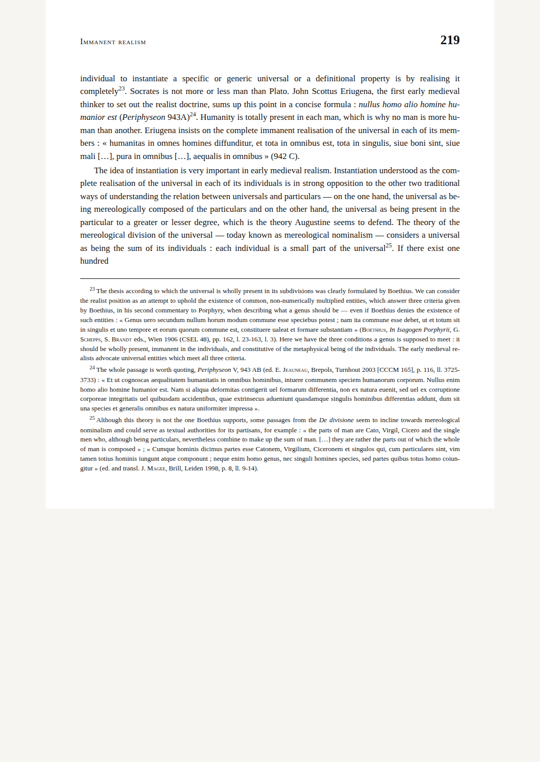Immanent realism 219
individual to instantiate a specific or generic universal or a definitional property is by realising it completely23. Socrates is not more or less man than Plato. John Scottus Eriugena, the first early medieval thinker to set out the realist doctrine, sums up this point in a concise formula : nullus homo alio homine humanior est (Periphyseon 943A)24. Humanity is totally present in each man, which is why no man is more human than another. Eriugena insists on the complete immanent realisation of the universal in each of its members : « humanitas in omnes homines diffunditur, et tota in omnibus est, tota in singulis, siue boni sint, siue mali […], pura in omnibus […], aequalis in omnibus » (942 C).
The idea of instantiation is very important in early medieval realism. Instantiation understood as the complete realisation of the universal in each of its individuals is in strong opposition to the other two traditional ways of understanding the relation between universals and particulars — on the one hand, the universal as being mereologically composed of the particulars and on the other hand, the universal as being present in the particular to a greater or lesser degree, which is the theory Augustine seems to defend. The theory of the mereological division of the universal — today known as mereological nominalism — considers a universal as being the sum of its individuals : each individual is a small part of the universal25. If there exist one hundred
23 The thesis according to which the universal is wholly present in its subdivisions was clearly formulated by Boethius. We can consider the realist position as an attempt to uphold the existence of common, non-numerically multiplied entities, which answer three criteria given by Boethius, in his second commentary to Porphyry, when describing what a genus should be — even if Boethius denies the existence of such entities : « Genus uero secundum nullum horum modum commune esse speciebus potest ; nam ita commune esse debet, ut et totum sit in singulis et uno tempore et eorum quorum commune est, constituere ualeat et formare substantiam » (Boethius, In Isagogen Porphyrii, G. Schepps, S. Brandt eds., Wien 1906 (CSEL 48), pp. 162, l. 23-163, l. 3). Here we have the three conditions a genus is supposed to meet : it should be wholly present, immanent in the individuals, and constitutive of the metaphysical being of the individuals. The early medieval realists advocate universal entities which meet all three criteria.
24 The whole passage is worth quoting, Periphyseon V, 943 AB (ed. E. Jeauneau, Brepols, Turnhout 2003 [CCCM 165], p. 116, ll. 3725-3733) : « Et ut cognoscas aequalitatem humanitatis in omnibus hominibus, intuere communem speciem humanorum corporum. Nullus enim homo alio homine humanior est. Nam si aliqua deformitas contigerit uel formarum differentia, non ex natura euenit, sed uel ex corruptione corporeae integritatis uel quibusdam accidentibus, quae extrinsecus adueniunt quasdamque singulis hominibus differentias addunt, dum sit una species et generalis omnibus ex natura uniformiter impressa ».
25 Although this theory is not the one Boethius supports, some passages from the De divisione seem to incline towards mereological nominalism and could serve as textual authorities for its partisans, for example : « the parts of man are Cato, Virgil, Cicero and the single men who, although being particulars, nevertheless combine to make up the sum of man. […] they are rather the parts out of which the whole of man is composed » ; « Cumque hominis dicimus partes esse Catonem, Virgilium, Ciceronem et singulos qui, cum particulares sint, vim tamen totius hominis iungunt atque componunt ; neque enim homo genus, nec singuli homines species, sed partes quibus totus homo coiungitur » (ed. and transl. J. Magee, Brill, Leiden 1998, p. 8, ll. 9-14).